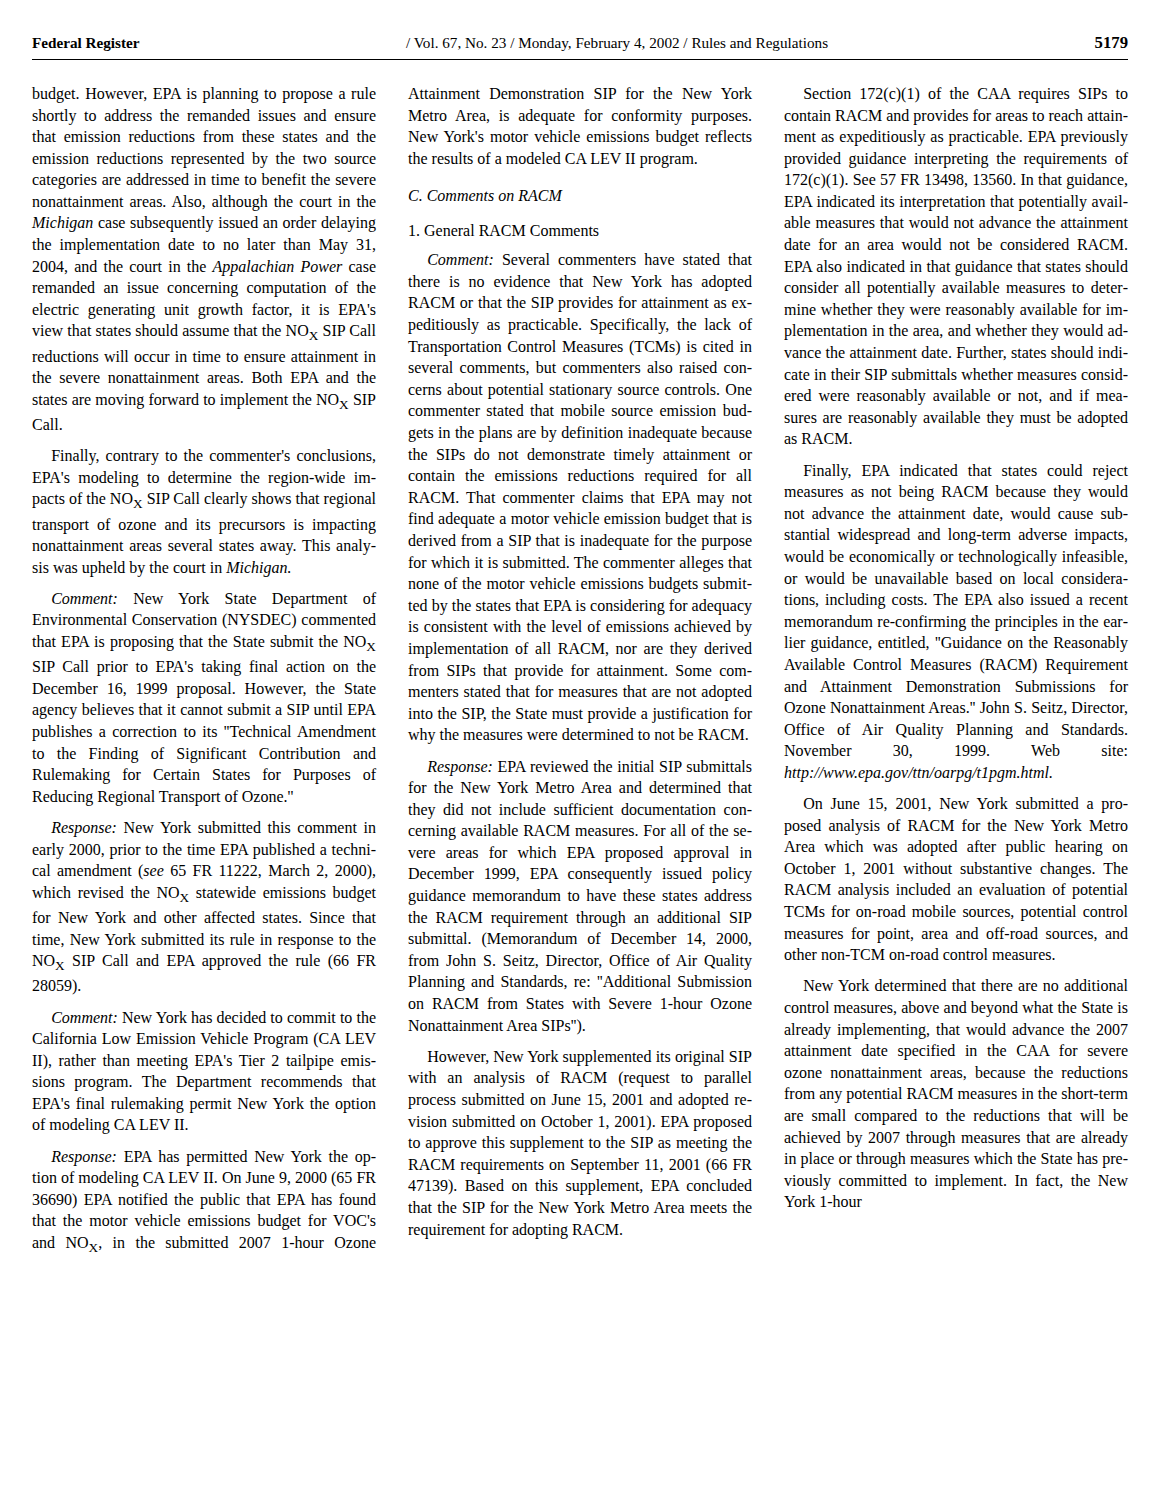Federal Register / Vol. 67, No. 23 / Monday, February 4, 2002 / Rules and Regulations 5179
budget. However, EPA is planning to propose a rule shortly to address the remanded issues and ensure that emission reductions from these states and the emission reductions represented by the two source categories are addressed in time to benefit the severe nonattainment areas. Also, although the court in the Michigan case subsequently issued an order delaying the implementation date to no later than May 31, 2004, and the court in the Appalachian Power case remanded an issue concerning computation of the electric generating unit growth factor, it is EPA's view that states should assume that the NOX SIP Call reductions will occur in time to ensure attainment in the severe nonattainment areas. Both EPA and the states are moving forward to implement the NOX SIP Call.
Finally, contrary to the commenter's conclusions, EPA's modeling to determine the region-wide impacts of the NOX SIP Call clearly shows that regional transport of ozone and its precursors is impacting nonattainment areas several states away. This analysis was upheld by the court in Michigan.
Comment: New York State Department of Environmental Conservation (NYSDEC) commented that EPA is proposing that the State submit the NOX SIP Call prior to EPA's taking final action on the December 16, 1999 proposal. However, the State agency believes that it cannot submit a SIP until EPA publishes a correction to its ''Technical Amendment to the Finding of Significant Contribution and Rulemaking for Certain States for Purposes of Reducing Regional Transport of Ozone.''
Response: New York submitted this comment in early 2000, prior to the time EPA published a technical amendment (see 65 FR 11222, March 2, 2000), which revised the NOX statewide emissions budget for New York and other affected states. Since that time, New York submitted its rule in response to the NOX SIP Call and EPA approved the rule (66 FR 28059).
Comment: New York has decided to commit to the California Low Emission Vehicle Program (CA LEV II), rather than meeting EPA's Tier 2 tailpipe emissions program. The Department recommends that EPA's final rulemaking permit New York the option of modeling CA LEV II.
Response: EPA has permitted New York the option of modeling CA LEV II. On June 9, 2000 (65 FR 36690) EPA notified the public that EPA has found that the motor vehicle emissions budget for VOC's and NOX, in the submitted 2007 1-hour Ozone Attainment Demonstration SIP for the New York Metro Area, is adequate for conformity purposes. New York's motor vehicle emissions budget reflects the results of a modeled CA LEV II program.
C. Comments on RACM
1. General RACM Comments
Comment: Several commenters have stated that there is no evidence that New York has adopted RACM or that the SIP provides for attainment as expeditiously as practicable. Specifically, the lack of Transportation Control Measures (TCMs) is cited in several comments, but commenters also raised concerns about potential stationary source controls. One commenter stated that mobile source emission budgets in the plans are by definition inadequate because the SIPs do not demonstrate timely attainment or contain the emissions reductions required for all RACM. That commenter claims that EPA may not find adequate a motor vehicle emission budget that is derived from a SIP that is inadequate for the purpose for which it is submitted. The commenter alleges that none of the motor vehicle emissions budgets submitted by the states that EPA is considering for adequacy is consistent with the level of emissions achieved by implementation of all RACM, nor are they derived from SIPs that provide for attainment. Some commenters stated that for measures that are not adopted into the SIP, the State must provide a justification for why the measures were determined to not be RACM.
Response: EPA reviewed the initial SIP submittals for the New York Metro Area and determined that they did not include sufficient documentation concerning available RACM measures. For all of the severe areas for which EPA proposed approval in December 1999, EPA consequently issued policy guidance memorandum to have these states address the RACM requirement through an additional SIP submittal. (Memorandum of December 14, 2000, from John S. Seitz, Director, Office of Air Quality Planning and Standards, re: ''Additional Submission on RACM from States with Severe 1-hour Ozone Nonattainment Area SIPs'').
However, New York supplemented its original SIP with an analysis of RACM (request to parallel process submitted on June 15, 2001 and adopted revision submitted on October 1, 2001). EPA proposed to approve this supplement to the SIP as meeting the RACM requirements on September 11, 2001 (66 FR 47139). Based on this supplement, EPA concluded that the SIP for the New York Metro Area meets the requirement for adopting RACM.
Section 172(c)(1) of the CAA requires SIPs to contain RACM and provides for areas to reach attainment as expeditiously as practicable. EPA previously provided guidance interpreting the requirements of 172(c)(1). See 57 FR 13498, 13560. In that guidance, EPA indicated its interpretation that potentially available measures that would not advance the attainment date for an area would not be considered RACM. EPA also indicated in that guidance that states should consider all potentially available measures to determine whether they were reasonably available for implementation in the area, and whether they would advance the attainment date. Further, states should indicate in their SIP submittals whether measures considered were reasonably available or not, and if measures are reasonably available they must be adopted as RACM.
Finally, EPA indicated that states could reject measures as not being RACM because they would not advance the attainment date, would cause substantial widespread and long-term adverse impacts, would be economically or technologically infeasible, or would be unavailable based on local considerations, including costs. The EPA also issued a recent memorandum re-confirming the principles in the earlier guidance, entitled, ''Guidance on the Reasonably Available Control Measures (RACM) Requirement and Attainment Demonstration Submissions for Ozone Nonattainment Areas.'' John S. Seitz, Director, Office of Air Quality Planning and Standards. November 30, 1999. Web site: http://www.epa.gov/ttn/oarpg/t1pgm.html.
On June 15, 2001, New York submitted a proposed analysis of RACM for the New York Metro Area which was adopted after public hearing on October 1, 2001 without substantive changes. The RACM analysis included an evaluation of potential TCMs for on-road mobile sources, potential control measures for point, area and off-road sources, and other non-TCM on-road control measures.
New York determined that there are no additional control measures, above and beyond what the State is already implementing, that would advance the 2007 attainment date specified in the CAA for severe ozone nonattainment areas, because the reductions from any potential RACM measures in the short-term are small compared to the reductions that will be achieved by 2007 through measures that are already in place or through measures which the State has previously committed to implement. In fact, the New York 1-hour